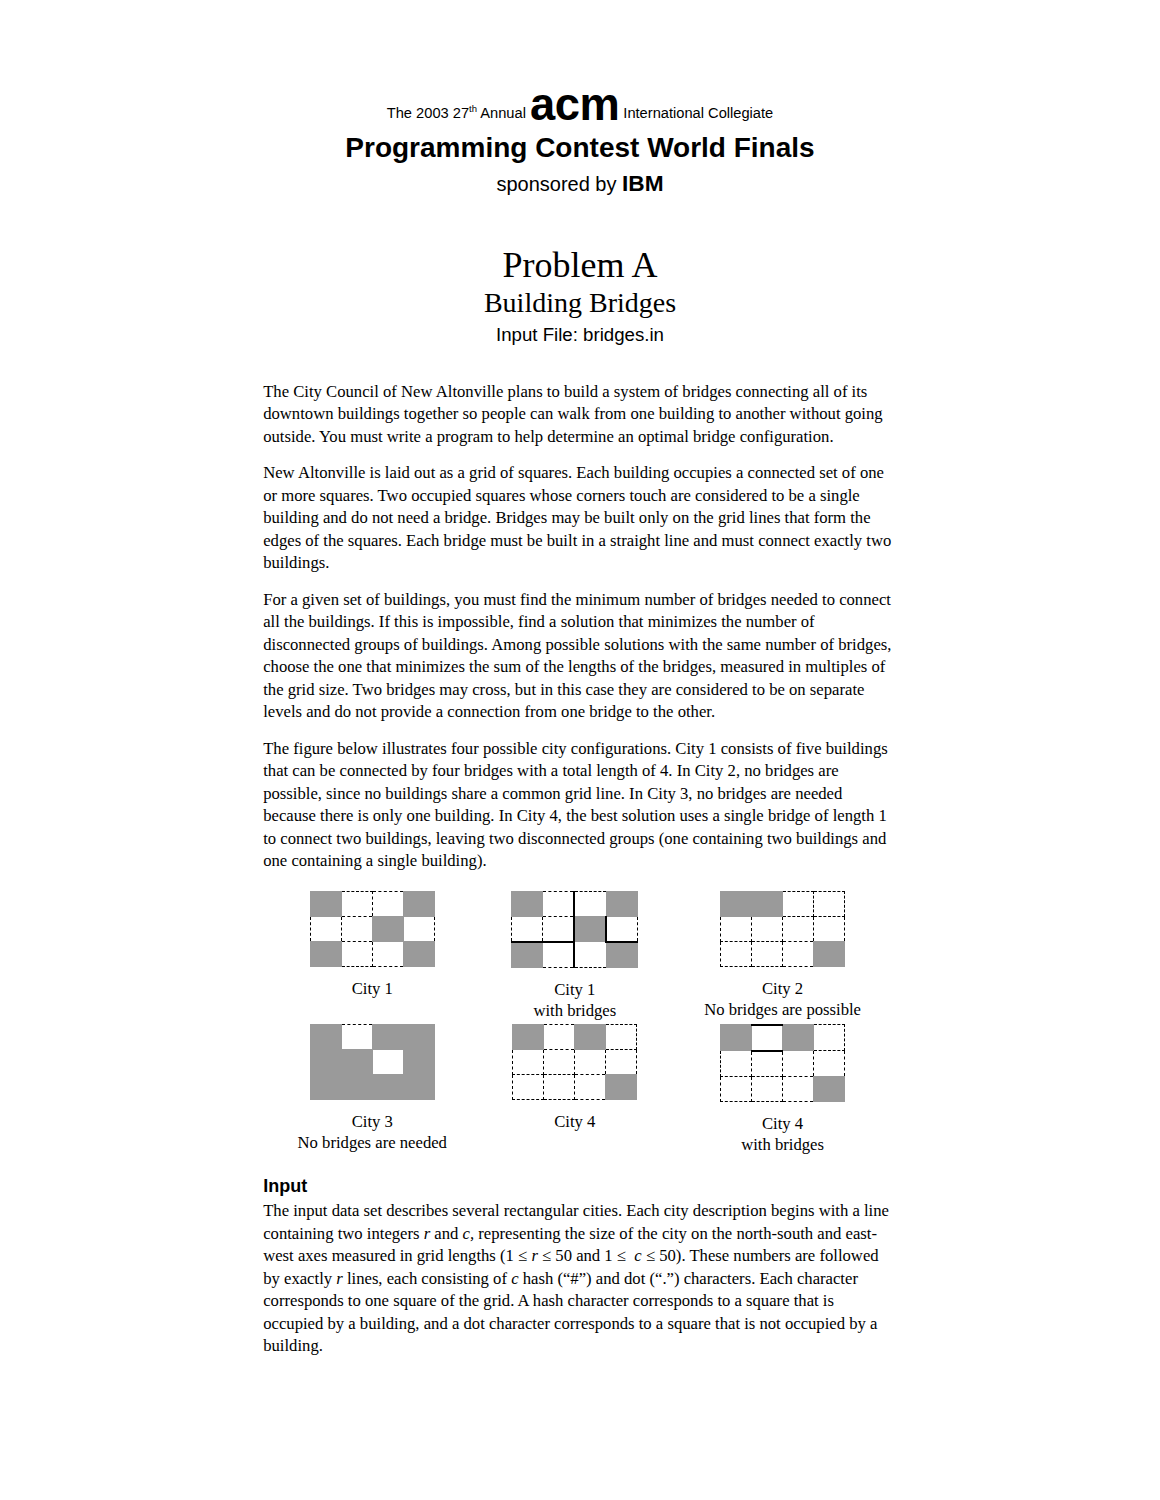The 2003 27th Annual acm International Collegiate
Programming Contest World Finals
sponsored by IBM
Problem A
Building Bridges
Input File: bridges.in
The City Council of New Altonville plans to build a system of bridges connecting all of its downtown buildings together so people can walk from one building to another without going outside. You must write a program to help determine an optimal bridge configuration.
New Altonville is laid out as a grid of squares. Each building occupies a connected set of one or more squares. Two occupied squares whose corners touch are considered to be a single building and do not need a bridge. Bridges may be built only on the grid lines that form the edges of the squares. Each bridge must be built in a straight line and must connect exactly two buildings.
For a given set of buildings, you must find the minimum number of bridges needed to connect all the buildings. If this is impossible, find a solution that minimizes the number of disconnected groups of buildings. Among possible solutions with the same number of bridges, choose the one that minimizes the sum of the lengths of the bridges, measured in multiples of the grid size. Two bridges may cross, but in this case they are considered to be on separate levels and do not provide a connection from one bridge to the other.
The figure below illustrates four possible city configurations. City 1 consists of five buildings that can be connected by four bridges with a total length of 4. In City 2, no bridges are possible, since no buildings share a common grid line. In City 3, no bridges are needed because there is only one building. In City 4, the best solution uses a single bridge of length 1 to connect two buildings, leaving two disconnected groups (one containing two buildings and one containing a single building).
| City 1 | City 1 with bridges | City 2 No bridges are possible |
| City 3 No bridges are needed | City 4 | City 4 with bridges |
Input
The input data set describes several rectangular cities. Each city description begins with a line containing two integers r and c, representing the size of the city on the north-south and east-west axes measured in grid lengths (1 ≤ r ≤ 50 and 1 ≤ c ≤ 50). These numbers are followed by exactly r lines, each consisting of c hash (“#”) and dot (“.”) characters. Each character corresponds to one square of the grid. A hash character corresponds to a square that is occupied by a building, and a dot character corresponds to a square that is not occupied by a building.